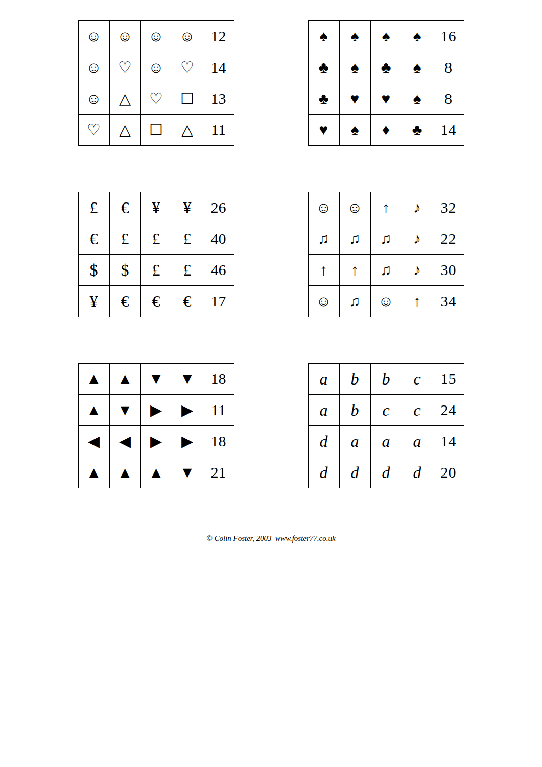| ☺ | ☺ | ☺ | ☺ | 12 |
| ☺ | ♡ | ☺ | ♡ | 14 |
| ☺ | △ | ♡ | ☐ | 13 |
| ♡ | △ | ☐ | △ | 11 |
| ♠ | ♠ | ♠ | ♠ | 16 |
| ♣ | ♠ | ♣ | ♠ | 8 |
| ♣ | ♥ | ♥ | ♠ | 8 |
| ♥ | ♠ | ♦ | ♣ | 14 |
| £ | € | ¥ | ¥ | 26 |
| € | £ | £ | £ | 40 |
| $ | $ | £ | £ | 46 |
| ¥ | € | € | € | 17 |
| ☺ | ☺ | ↑ | ♪ | 32 |
| ♫ | ♫ | ♫ | ♪ | 22 |
| ↑ | ↑ | ♫ | ♪ | 30 |
| ☺ | ♫ | ☺ | ↑ | 34 |
| ▲ | ▲ | ▼ | ▼ | 18 |
| ▲ | ▼ | ▶ | ▶ | 11 |
| ◀ | ◀ | ▶ | ▶ | 18 |
| ▲ | ▲ | ▲ | ▼ | 21 |
| a | b | b | c | 15 |
| a | b | c | c | 24 |
| d | a | a | a | 14 |
| d | d | d | d | 20 |
© Colin Foster, 2003 www.foster77.co.uk